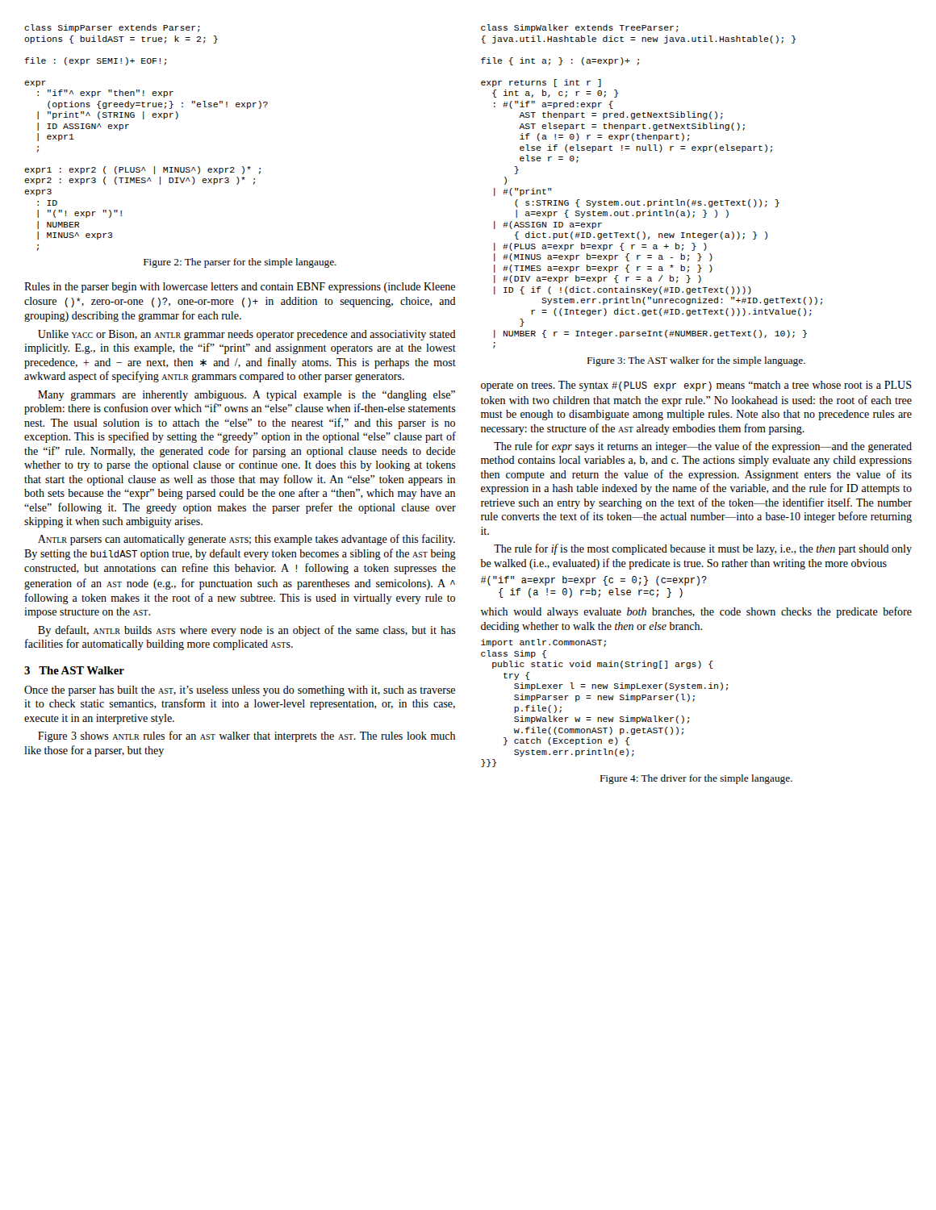class SimpParser extends Parser;
options { buildAST = true; k = 2; }

file : (expr SEMI!)+ EOF!;

expr
  : "if"^ expr "then"! expr
    (options {greedy=true;} : "else"! expr)?
  | "print"^ (STRING | expr)
  | ID ASSIGN^ expr
  | expr1
  ;

expr1 : expr2 ( (PLUS^ | MINUS^) expr2 )* ;
expr2 : expr3 ( (TIMES^ | DIV^) expr3 )* ;
expr3
  : ID
  | "("! expr ")"!
  | NUMBER
  | MINUS^ expr3
  ;
Figure 2: The parser for the simple langauge.
Rules in the parser begin with lowercase letters and contain EBNF expressions (include Kleene closure ()*, zero-or-one ()?, one-or-more ()+ in addition to sequencing, choice, and grouping) describing the grammar for each rule.
Unlike yacc or Bison, an antlr grammar needs operator precedence and associativity stated implicitly. E.g., in this example, the “if” “print” and assignment operators are at the lowest precedence, + and − are next, then ∗ and /, and finally atoms. This is perhaps the most awkward aspect of specifying antlr grammars compared to other parser generators.
Many grammars are inherently ambiguous. A typical example is the “dangling else” problem: there is confusion over which “if” owns an “else” clause when if-then-else statements nest. The usual solution is to attach the “else” to the nearest “if,” and this parser is no exception. This is specified by setting the “greedy” option in the optional “else” clause part of the “if” rule. Normally, the generated code for parsing an optional clause needs to decide whether to try to parse the optional clause or continue one. It does this by looking at tokens that start the optional clause as well as those that may follow it. An “else” token appears in both sets because the “expr” being parsed could be the one after a “then”, which may have an “else” following it. The greedy option makes the parser prefer the optional clause over skipping it when such ambiguity arises.
Antlr parsers can automatically generate asts; this example takes advantage of this facility. By setting the buildAST option true, by default every token becomes a sibling of the ast being constructed, but annotations can refine this behavior. A ! following a token supresses the generation of an ast node (e.g., for punctuation such as parentheses and semicolons). A ^ following a token makes it the root of a new subtree. This is used in virtually every rule to impose structure on the ast.
By default, antlr builds asts where every node is an object of the same class, but it has facilities for automatically building more complicated asts.
3 The AST Walker
Once the parser has built the ast, it’s useless unless you do something with it, such as traverse it to check static semantics, transform it into a lower-level representation, or, in this case, execute it in an interpretive style.
Figure 3 shows antlr rules for an ast walker that interprets the ast. The rules look much like those for a parser, but they
class SimpWalker extends TreeParser;
{ java.util.Hashtable dict = new java.util.Hashtable(); }

file { int a; } : (a=expr)+ ;

expr returns [ int r ]
  { int a, b, c; r = 0; }
  : #("if" a=pred:expr {
       AST thenpart = pred.getNextSibling();
       AST elsepart = thenpart.getNextSibling();
       if (a != 0) r = expr(thenpart);
       else if (elsepart != null) r = expr(elsepart);
       else r = 0;
      }
    )
  | #("print"
      ( s:STRING { System.out.println(#s.getText()); }
      | a=expr { System.out.println(a); } ) )
  | #(ASSIGN ID a=expr
      { dict.put(#ID.getText(), new Integer(a)); } )
  | #(PLUS a=expr b=expr { r = a + b; } )
  | #(MINUS a=expr b=expr { r = a - b; } )
  | #(TIMES a=expr b=expr { r = a * b; } )
  | #(DIV a=expr b=expr { r = a / b; } )
  | ID { if ( !(dict.containsKey(#ID.getText())))
           System.err.println("unrecognized: "+#ID.getText());
         r = ((Integer) dict.get(#ID.getText())).intValue();
       }
  | NUMBER { r = Integer.parseInt(#NUMBER.getText(), 10); }
  ;
Figure 3: The AST walker for the simple language.
operate on trees. The syntax #(PLUS expr expr) means “match a tree whose root is a PLUS token with two children that match the expr rule.” No lookahead is used: the root of each tree must be enough to disambiguate among multiple rules. Note also that no precedence rules are necessary: the structure of the ast already embodies them from parsing.
The rule for expr says it returns an integer—the value of the expression—and the generated method contains local variables a, b, and c. The actions simply evaluate any child expressions then compute and return the value of the expression. Assignment enters the value of its expression in a hash table indexed by the name of the variable, and the rule for ID attempts to retrieve such an entry by searching on the text of the token—the identifier itself. The number rule converts the text of its token—the actual number—into a base-10 integer before returning it.
The rule for if is the most complicated because it must be lazy, i.e., the then part should only be walked (i.e., evaluated) if the predicate is true. So rather than writing the more obvious
#("if" a=expr b=expr {c = 0;} (c=expr)? { if (a != 0) r=b; else r=c; } )
which would always evaluate both branches, the code shown checks the predicate before deciding whether to walk the then or else branch.
import antlr.CommonAST;
class Simp {
  public static void main(String[] args) {
    try {
      SimpLexer l = new SimpLexer(System.in);
      SimpParser p = new SimpParser(l);
      p.file();
      SimpWalker w = new SimpWalker();
      w.file((CommonAST) p.getAST());
    } catch (Exception e) {
      System.err.println(e);
}}}
Figure 4: The driver for the simple langauge.